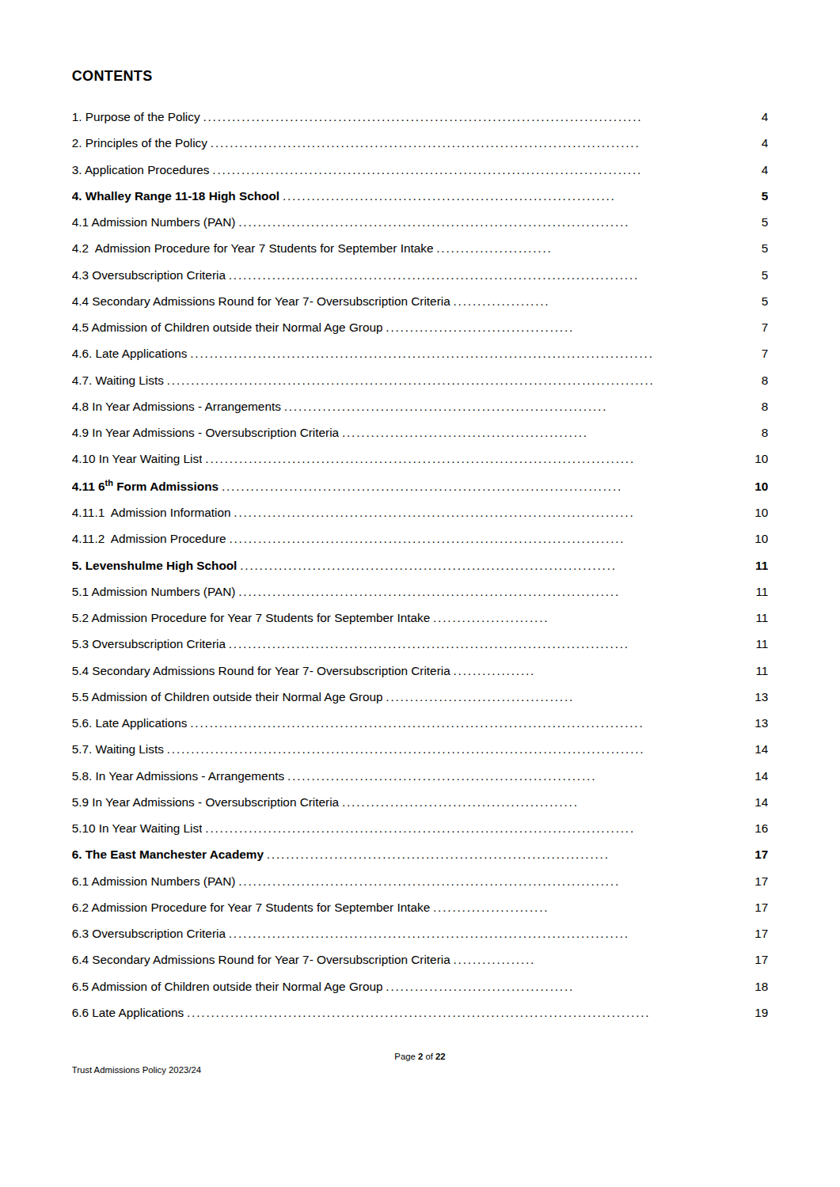CONTENTS
1. Purpose of the Policy........................................................................................... 4
2. Principles of the Policy......................................................................................... 4
3. Application Procedures......................................................................................... 4
4. Whalley Range 11-18 High School..................................................................... 5
4.1 Admission Numbers (PAN)................................................................................. 5
4.2 Admission Procedure for Year 7 Students for September Intake........................ 5
4.3 Oversubscription Criteria..................................................................................... 5
4.4 Secondary Admissions Round for Year 7- Oversubscription Criteria.................... 5
4.5 Admission of Children outside their Normal Age Group....................................... 7
4.6. Late Applications................................................................................................ 7
4.7. Waiting Lists..................................................................................................... 8
4.8 In Year Admissions - Arrangements................................................................... 8
4.9 In Year Admissions - Oversubscription Criteria................................................... 8
4.10 In Year Waiting List......................................................................................... 10
4.11 6th Form Admissions................................................................................... 10
4.11.1 Admission Information................................................................................... 10
4.11.2 Admission Procedure.................................................................................. 10
5. Levenshulme High School.............................................................................. 11
5.1 Admission Numbers (PAN)............................................................................... 11
5.2 Admission Procedure for Year 7 Students for September Intake........................ 11
5.3 Oversubscription Criteria................................................................................... 11
5.4 Secondary Admissions Round for Year 7- Oversubscription Criteria................. 11
5.5 Admission of Children outside their Normal Age Group....................................... 13
5.6. Late Applications.............................................................................................. 13
5.7. Waiting Lists................................................................................................... 14
5.8. In Year Admissions - Arrangements................................................................ 14
5.9 In Year Admissions - Oversubscription Criteria................................................. 14
5.10 In Year Waiting List......................................................................................... 16
6. The East Manchester Academy....................................................................... 17
6.1 Admission Numbers (PAN)............................................................................... 17
6.2 Admission Procedure for Year 7 Students for September Intake........................ 17
6.3 Oversubscription Criteria................................................................................... 17
6.4 Secondary Admissions Round for Year 7- Oversubscription Criteria................. 17
6.5 Admission of Children outside their Normal Age Group....................................... 18
6.6 Late Applications................................................................................................ 19
Page 2 of 22
Trust Admissions Policy 2023/24